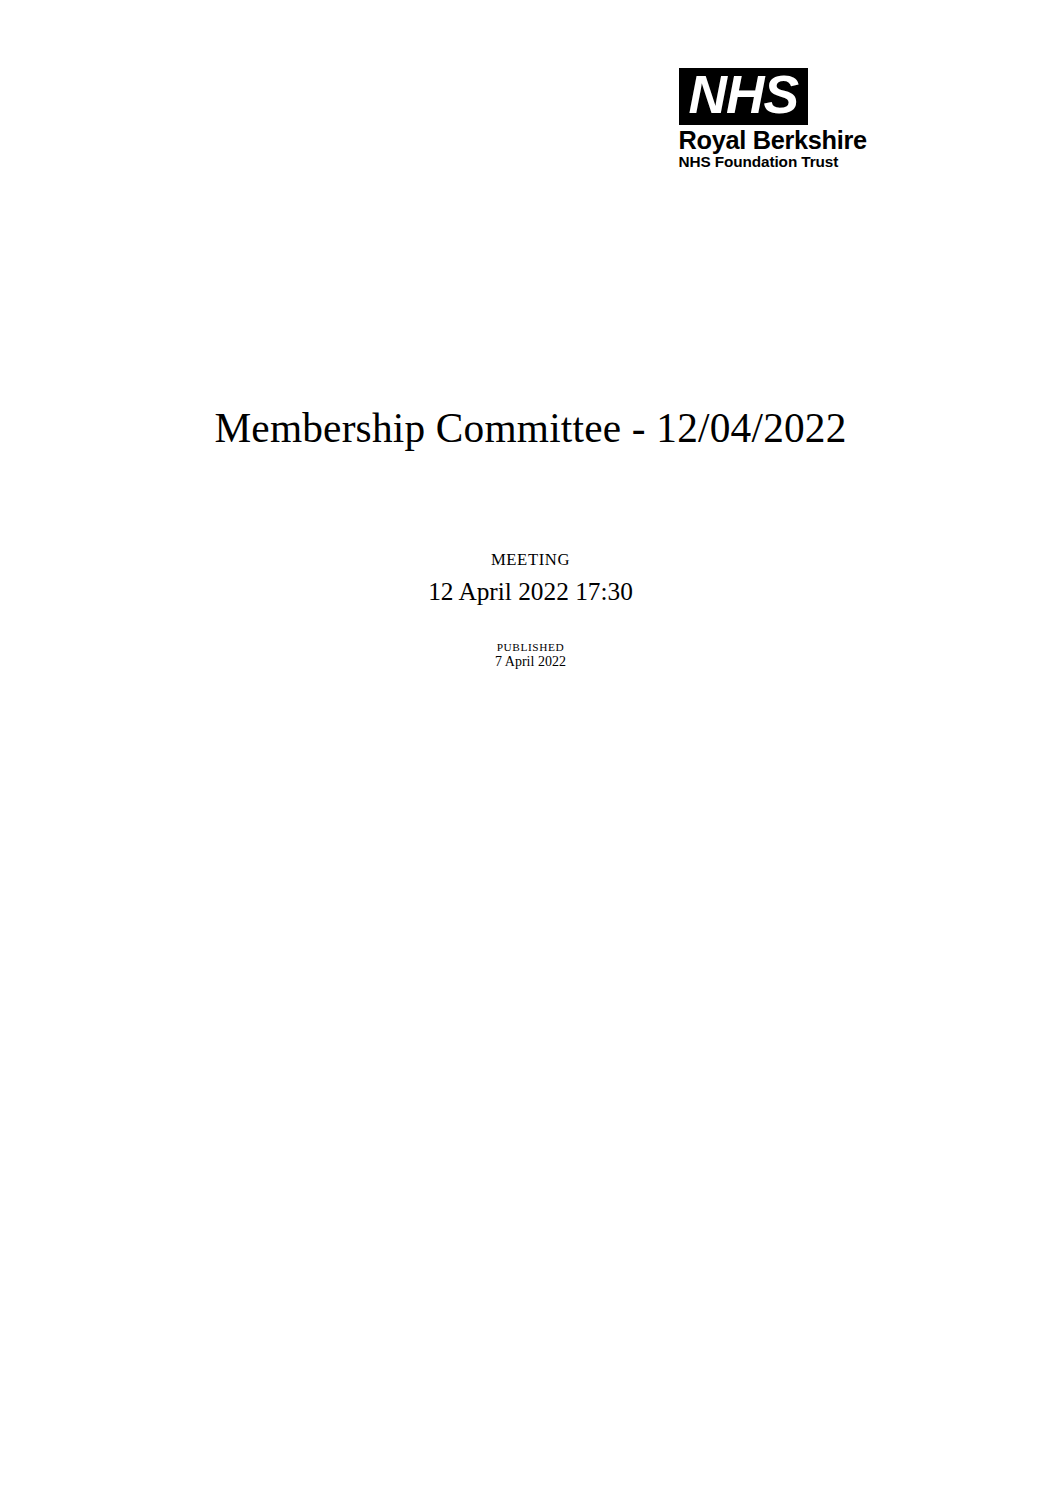NHS
Royal Berkshire
NHS Foundation Trust
Membership Committee - 12/04/2022
MEETING
12 April 2022 17:30
PUBLISHED
7 April 2022